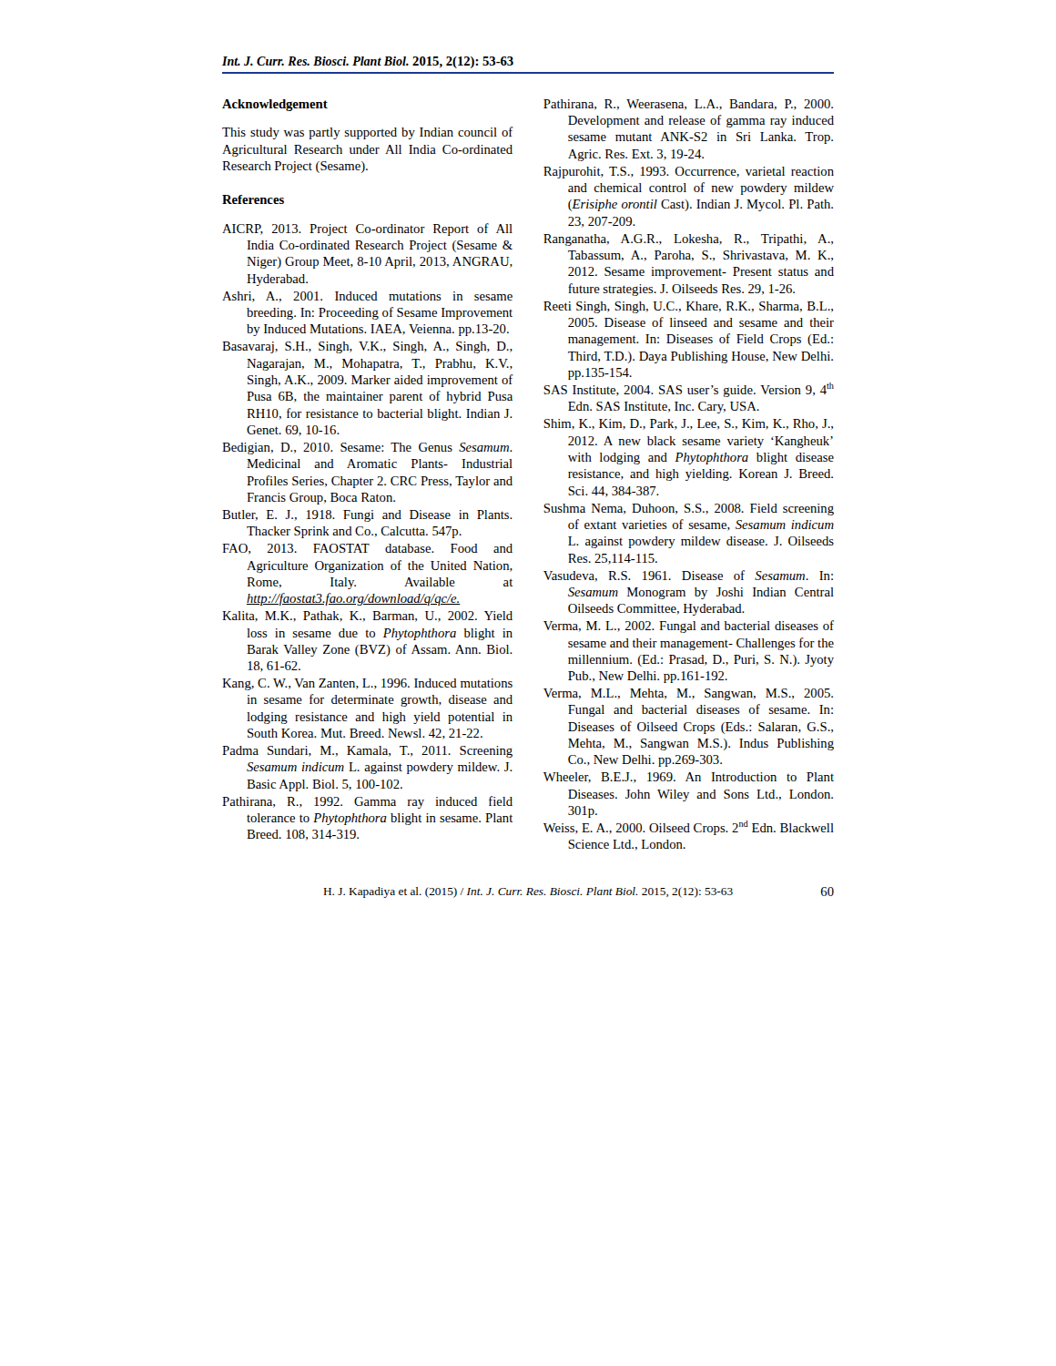Int. J. Curr. Res. Biosci. Plant Biol. 2015, 2(12): 53-63
Acknowledgement
This study was partly supported by Indian council of Agricultural Research under All India Co-ordinated Research Project (Sesame).
References
AICRP, 2013. Project Co-ordinator Report of All India Co-ordinated Research Project (Sesame & Niger) Group Meet, 8-10 April, 2013, ANGRAU, Hyderabad.
Ashri, A., 2001. Induced mutations in sesame breeding. In: Proceeding of Sesame Improvement by Induced Mutations. IAEA, Veienna. pp.13-20.
Basavaraj, S.H., Singh, V.K., Singh, A., Singh, D., Nagarajan, M., Mohapatra, T., Prabhu, K.V., Singh, A.K., 2009. Marker aided improvement of Pusa 6B, the maintainer parent of hybrid Pusa RH10, for resistance to bacterial blight. Indian J. Genet. 69, 10-16.
Bedigian, D., 2010. Sesame: The Genus Sesamum. Medicinal and Aromatic Plants- Industrial Profiles Series, Chapter 2. CRC Press, Taylor and Francis Group, Boca Raton.
Butler, E. J., 1918. Fungi and Disease in Plants. Thacker Sprink and Co., Calcutta. 547p.
FAO, 2013. FAOSTAT database. Food and Agriculture Organization of the United Nation, Rome, Italy. Available at http://faostat3.fao.org/download/q/qc/e.
Kalita, M.K., Pathak, K., Barman, U., 2002. Yield loss in sesame due to Phytophthora blight in Barak Valley Zone (BVZ) of Assam. Ann. Biol. 18, 61-62.
Kang, C. W., Van Zanten, L., 1996. Induced mutations in sesame for determinate growth, disease and lodging resistance and high yield potential in South Korea. Mut. Breed. Newsl. 42, 21-22.
Padma Sundari, M., Kamala, T., 2011. Screening Sesamum indicum L. against powdery mildew. J. Basic Appl. Biol. 5, 100-102.
Pathirana, R., 1992. Gamma ray induced field tolerance to Phytophthora blight in sesame. Plant Breed. 108, 314-319.
Pathirana, R., Weerasena, L.A., Bandara, P., 2000. Development and release of gamma ray induced sesame mutant ANK-S2 in Sri Lanka. Trop. Agric. Res. Ext. 3, 19-24.
Rajpurohit, T.S., 1993. Occurrence, varietal reaction and chemical control of new powdery mildew (Erisiphe orontil Cast). Indian J. Mycol. Pl. Path. 23, 207-209.
Ranganatha, A.G.R., Lokesha, R., Tripathi, A., Tabassum, A., Paroha, S., Shrivastava, M. K., 2012. Sesame improvement- Present status and future strategies. J. Oilseeds Res. 29, 1-26.
Reeti Singh, Singh, U.C., Khare, R.K., Sharma, B.L., 2005. Disease of linseed and sesame and their management. In: Diseases of Field Crops (Ed.: Third, T.D.). Daya Publishing House, New Delhi. pp.135-154.
SAS Institute, 2004. SAS user’s guide. Version 9, 4th Edn. SAS Institute, Inc. Cary, USA.
Shim, K., Kim, D., Park, J., Lee, S., Kim, K., Rho, J., 2012. A new black sesame variety ‘Kangheuk’ with lodging and Phytophthora blight disease resistance, and high yielding. Korean J. Breed. Sci. 44, 384-387.
Sushma Nema, Duhoon, S.S., 2008. Field screening of extant varieties of sesame, Sesamum indicum L. against powdery mildew disease. J. Oilseeds Res. 25,114-115.
Vasudeva, R.S. 1961. Disease of Sesamum. In: Sesamum Monogram by Joshi Indian Central Oilseeds Committee, Hyderabad.
Verma, M. L., 2002. Fungal and bacterial diseases of sesame and their management- Challenges for the millennium. (Ed.: Prasad, D., Puri, S. N.). Jyoty Pub., New Delhi. pp.161-192.
Verma, M.L., Mehta, M., Sangwan, M.S., 2005. Fungal and bacterial diseases of sesame. In: Diseases of Oilseed Crops (Eds.: Salaran, G.S., Mehta, M., Sangwan M.S.). Indus Publishing Co., New Delhi. pp.269-303.
Wheeler, B.E.J., 1969. An Introduction to Plant Diseases. John Wiley and Sons Ltd., London. 301p.
Weiss, E. A., 2000. Oilseed Crops. 2nd Edn. Blackwell Science Ltd., London.
H. J. Kapadiya et al. (2015) / Int. J. Curr. Res. Biosci. Plant Biol. 2015, 2(12): 53-63 60